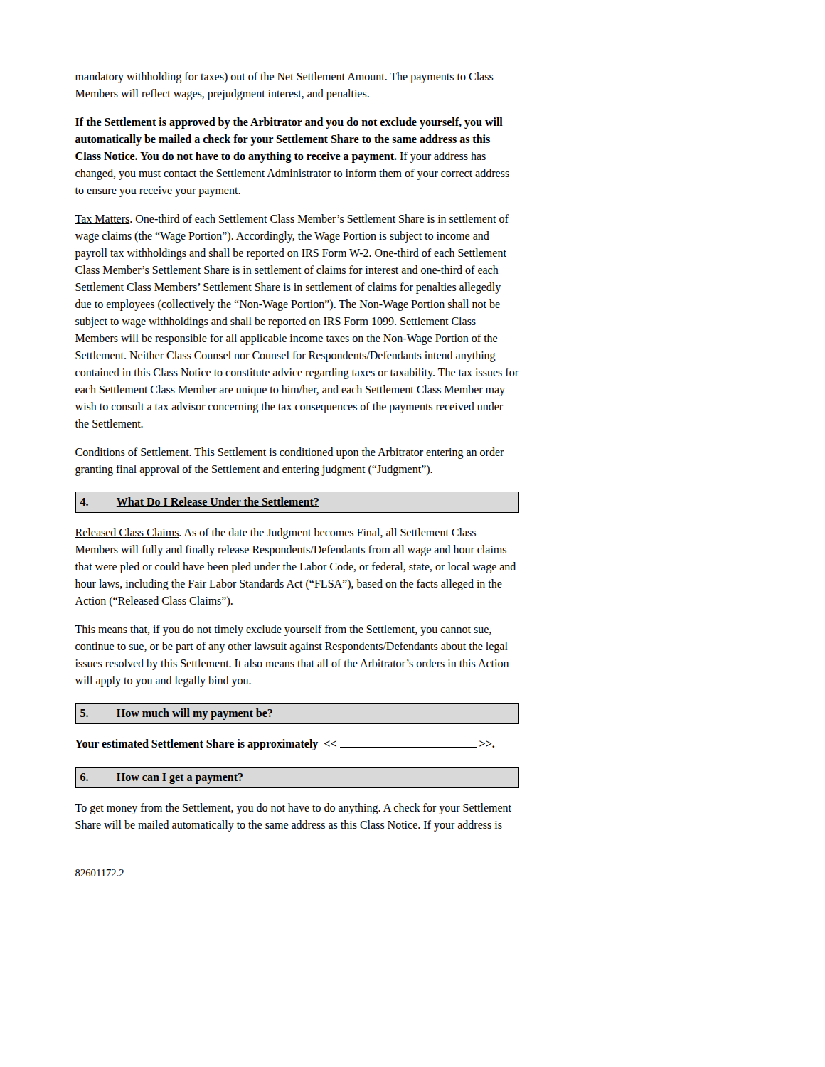mandatory withholding for taxes) out of the Net Settlement Amount. The payments to Class Members will reflect wages, prejudgment interest, and penalties.
If the Settlement is approved by the Arbitrator and you do not exclude yourself, you will automatically be mailed a check for your Settlement Share to the same address as this Class Notice. You do not have to do anything to receive a payment. If your address has changed, you must contact the Settlement Administrator to inform them of your correct address to ensure you receive your payment.
Tax Matters. One-third of each Settlement Class Member’s Settlement Share is in settlement of wage claims (the “Wage Portion”). Accordingly, the Wage Portion is subject to income and payroll tax withholdings and shall be reported on IRS Form W-2. One-third of each Settlement Class Member’s Settlement Share is in settlement of claims for interest and one-third of each Settlement Class Members’ Settlement Share is in settlement of claims for penalties allegedly due to employees (collectively the “Non-Wage Portion”). The Non-Wage Portion shall not be subject to wage withholdings and shall be reported on IRS Form 1099. Settlement Class Members will be responsible for all applicable income taxes on the Non-Wage Portion of the Settlement. Neither Class Counsel nor Counsel for Respondents/Defendants intend anything contained in this Class Notice to constitute advice regarding taxes or taxability. The tax issues for each Settlement Class Member are unique to him/her, and each Settlement Class Member may wish to consult a tax advisor concerning the tax consequences of the payments received under the Settlement.
Conditions of Settlement. This Settlement is conditioned upon the Arbitrator entering an order granting final approval of the Settlement and entering judgment (“Judgment”).
4. What Do I Release Under the Settlement?
Released Class Claims. As of the date the Judgment becomes Final, all Settlement Class Members will fully and finally release Respondents/Defendants from all wage and hour claims that were pled or could have been pled under the Labor Code, or federal, state, or local wage and hour laws, including the Fair Labor Standards Act (“FLSA”), based on the facts alleged in the Action (“Released Class Claims”).
This means that, if you do not timely exclude yourself from the Settlement, you cannot sue, continue to sue, or be part of any other lawsuit against Respondents/Defendants about the legal issues resolved by this Settlement. It also means that all of the Arbitrator’s orders in this Action will apply to you and legally bind you.
5. How much will my payment be?
Your estimated Settlement Share is approximately << >>.
6. How can I get a payment?
To get money from the Settlement, you do not have to do anything. A check for your Settlement Share will be mailed automatically to the same address as this Class Notice. If your address is
82601172.2